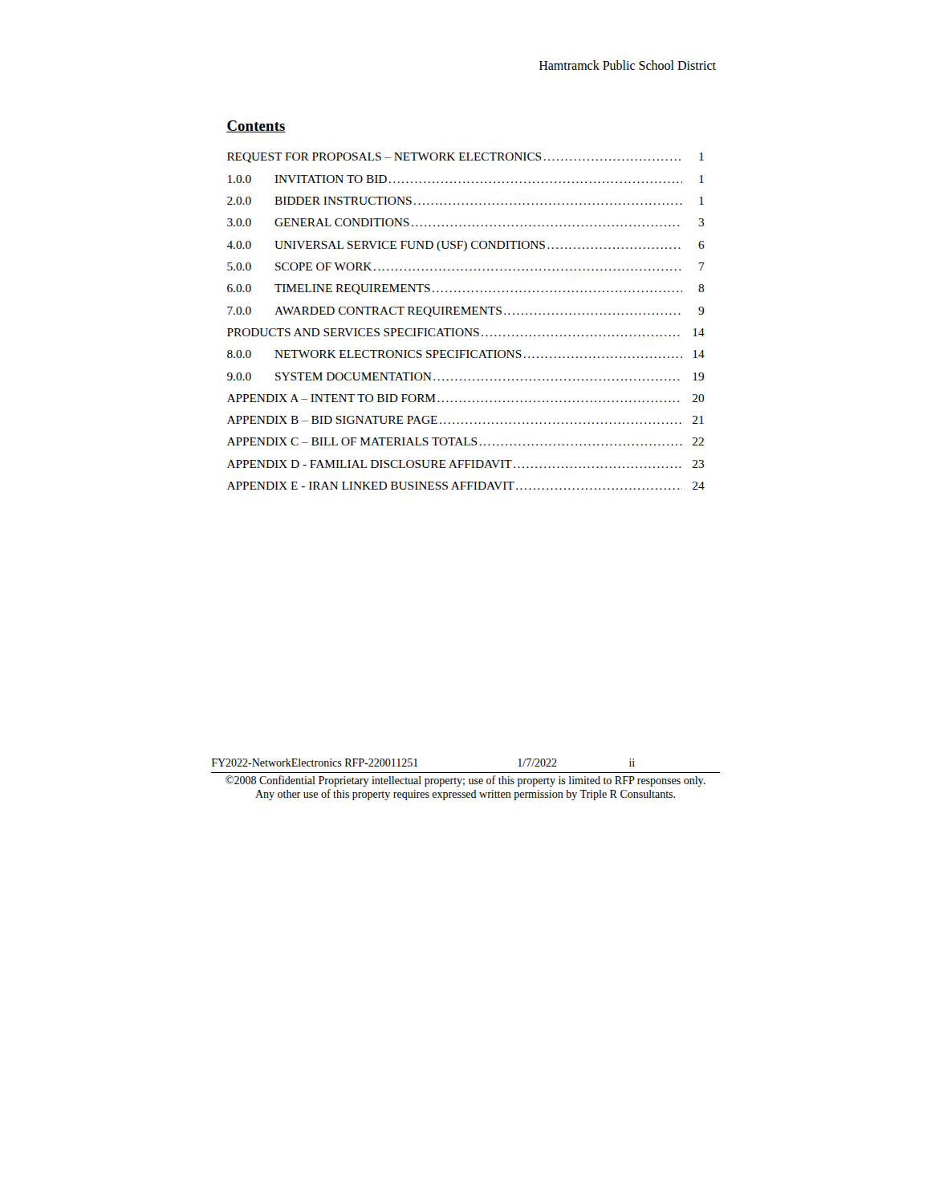Hamtramck Public School District
Contents
REQUEST FOR PROPOSALS – NETWORK ELECTRONICS ................................................................................. 1
1.0.0 INVITATION TO BID ......................................................................................................................... 1
2.0.0 BIDDER INSTRUCTIONS ................................................................................................................. 1
3.0.0 GENERAL CONDITIONS ................................................................................................................. 3
4.0.0 UNIVERSAL SERVICE FUND (USF) CONDITIONS ................................................................................. 6
5.0.0 SCOPE OF WORK ............................................................................................................................. 7
6.0.0 TIMELINE REQUIREMENTS ......................................................................................................... 8
7.0.0 AWARDED CONTRACT REQUIREMENTS ................................................................................. 9
PRODUCTS AND SERVICES SPECIFICATIONS ................................................................................. 14
8.0.0 NETWORK ELECTRONICS SPECIFICATIONS ................................................................................. 14
9.0.0 SYSTEM DOCUMENTATION ......................................................................................................... 19
APPENDIX A – INTENT TO BID FORM ................................................................................................. 20
APPENDIX B – BID SIGNATURE PAGE ................................................................................................. 21
APPENDIX C – BILL OF MATERIALS TOTALS ................................................................................. 22
APPENDIX D - FAMILIAL DISCLOSURE AFFIDAVIT ................................................................................. 23
APPENDIX E - IRAN LINKED BUSINESS AFFIDAVIT ................................................................................. 24
FY2022-NetworkElectronics RFP-220011251 1/7/2022 ii
©2008 Confidential Proprietary intellectual property; use of this property is limited to RFP responses only.
Any other use of this property requires expressed written permission by Triple R Consultants.